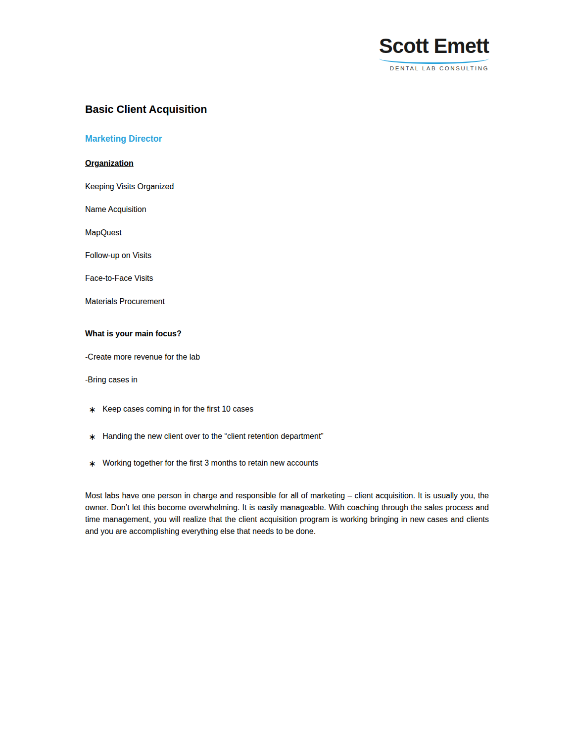Scott Emett
DENTAL LAB CONSULTING
Basic Client Acquisition
Marketing Director
Organization
Keeping Visits Organized
Name Acquisition
MapQuest
Follow-up on Visits
Face-to-Face Visits
Materials Procurement
What is your main focus?
-Create more revenue for the lab
-Bring cases in
Keep cases coming in for the first 10 cases
Handing the new client over to the “client retention department”
Working together for the first 3 months to retain new accounts
Most labs have one person in charge and responsible for all of marketing – client acquisition. It is usually you, the owner. Don’t let this become overwhelming. It is easily manageable. With coaching through the sales process and time management, you will realize that the client acquisition program is working bringing in new cases and clients and you are accomplishing everything else that needs to be done.